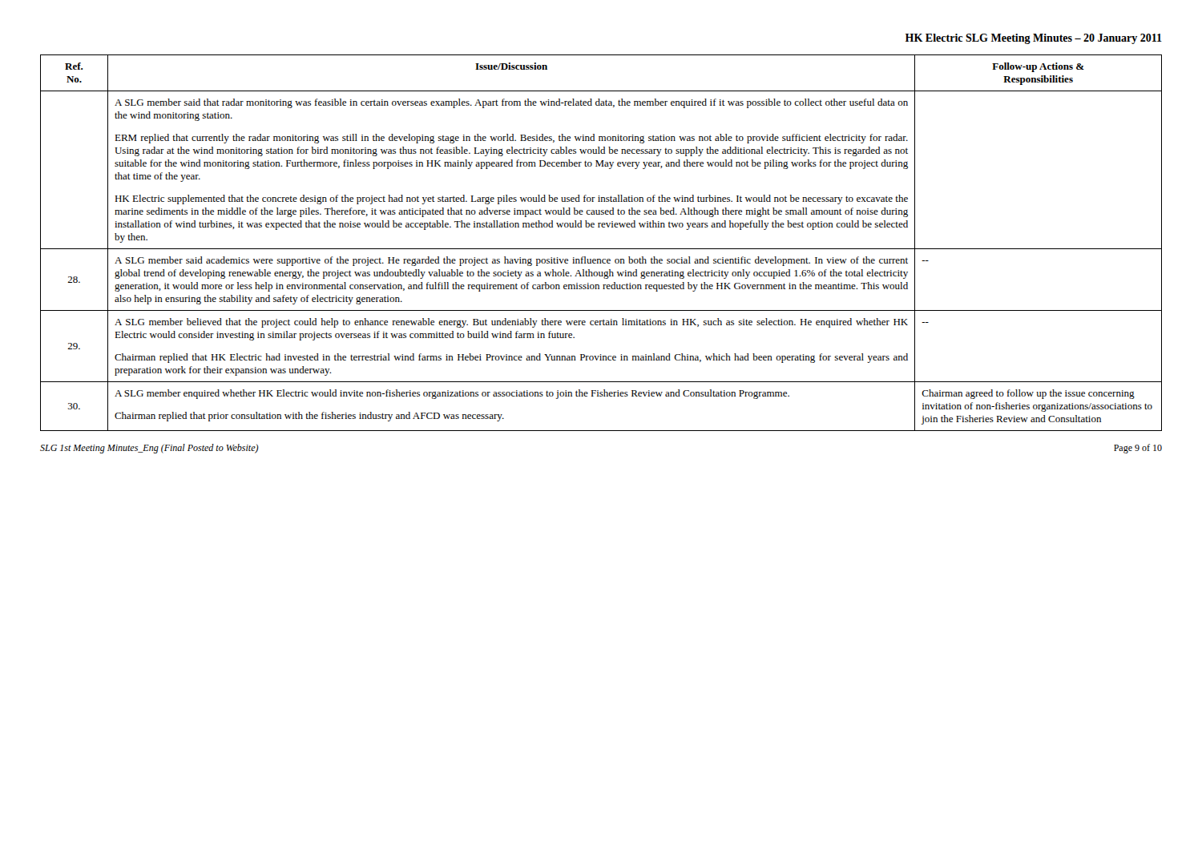HK Electric SLG Meeting Minutes – 20 January 2011
| Ref. No. | Issue/Discussion | Follow-up Actions & Responsibilities |
| --- | --- | --- |
| | A SLG member said that radar monitoring was feasible in certain overseas examples. Apart from the wind-related data, the member enquired if it was possible to collect other useful data on the wind monitoring station. ERM replied that currently the radar monitoring was still in the developing stage in the world. Besides, the wind monitoring station was not able to provide sufficient electricity for radar. Using radar at the wind monitoring station for bird monitoring was thus not feasible. Laying electricity cables would be necessary to supply the additional electricity. This is regarded as not suitable for the wind monitoring station. Furthermore, finless porpoises in HK mainly appeared from December to May every year, and there would not be piling works for the project during that time of the year. HK Electric supplemented that the concrete design of the project had not yet started. Large piles would be used for installation of the wind turbines. It would not be necessary to excavate the marine sediments in the middle of the large piles. Therefore, it was anticipated that no adverse impact would be caused to the sea bed. Although there might be small amount of noise during installation of wind turbines, it was expected that the noise would be acceptable. The installation method would be reviewed within two years and hopefully the best option could be selected by then. | |
| 28. | A SLG member said academics were supportive of the project. He regarded the project as having positive influence on both the social and scientific development. In view of the current global trend of developing renewable energy, the project was undoubtedly valuable to the society as a whole. Although wind generating electricity only occupied 1.6% of the total electricity generation, it would more or less help in environmental conservation, and fulfill the requirement of carbon emission reduction requested by the HK Government in the meantime. This would also help in ensuring the stability and safety of electricity generation. | -- |
| 29. | A SLG member believed that the project could help to enhance renewable energy. But undeniably there were certain limitations in HK, such as site selection. He enquired whether HK Electric would consider investing in similar projects overseas if it was committed to build wind farm in future. Chairman replied that HK Electric had invested in the terrestrial wind farms in Hebei Province and Yunnan Province in mainland China, which had been operating for several years and preparation work for their expansion was underway. | -- |
| 30. | A SLG member enquired whether HK Electric would invite non-fisheries organizations or associations to join the Fisheries Review and Consultation Programme. Chairman replied that prior consultation with the fisheries industry and AFCD was necessary. | Chairman agreed to follow up the issue concerning invitation of non-fisheries organizations/associations to join the Fisheries Review and Consultation |
SLG 1st Meeting Minutes_Eng (Final Posted to Website) Page 9 of 10